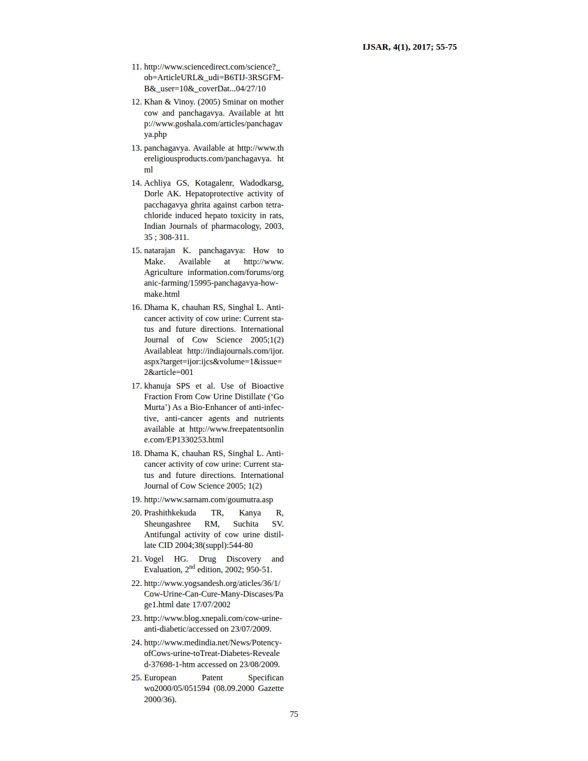IJSAR, 4(1), 2017; 55-75
http://www.sciencedirect.com/science?_ob=ArticleURL&_udi=B6TIJ-3RSGFM-B&_user=10&_coverDat...04/27/10
Khan & Vinoy. (2005) Sminar on mother cow and panchagavya. Available at http://www.goshala.com/articles/panchagavya.php
panchagavya. Available at http://www.thereligiousproducts.com/panchagavya. html
Achliya GS, Kotagalenr, Wadodkarsg, Dorle AK. Hepatoprotective activity of pacchagavya ghrita against carbon tetrachloride induced hepato toxicity in rats, Indian Journals of pharmacology, 2003, 35 ; 308-311.
natarajan K. panchagavya: How to Make. Available at http://www. Agriculture information.com/forums/organic-farming/15995-panchagavya-how-make.html
Dhama K, chauhan RS, Singhal L. Anti-cancer activity of cow urine: Current status and future directions. International Journal of Cow Science 2005;1(2) Availableat http://indiajournals.com/ijor.aspx?target=ijor:ijcs&volume=1&issue= 2&article=001
khanuja SPS et al. Use of Bioactive Fraction From Cow Urine Distillate (‘Go Murta’) As a Bio-Enhancer of anti-infective, anti-cancer agents and nutrients available at http://www.freepatentsonline.com/EP1330253.html
Dhama K, chauhan RS, Singhal L. Anti-cancer activity of cow urine: Current status and future directions. International Journal of Cow Science 2005; 1(2)
http://www.sarnam.com/goumutra.asp
Prashithkekuda TR, Kanya R, Sheungashree RM, Suchita SV. Antifungal activity of cow urine distillate CID 2004;38(suppl):544-80
Vogel HG. Drug Discovery and Evaluation, 2nd edition, 2002; 950-51.
http://www.yogsandesh.org/aticles/36/1/Cow-Urine-Can-Cure-Many-Discases/Page1.html date 17/07/2002
http://www.blog.xnepali.com/cow-urine-anti-diabetic/accessed on 23/07/2009.
http://www.medindia.net/News/Potency-ofCows-urine-toTreat-Diabetes-Revealed-37698-1-htm accessed on 23/08/2009.
European Patent Specifican wo2000/05/051594 (08.09.2000 Gazette 2000/36).
75